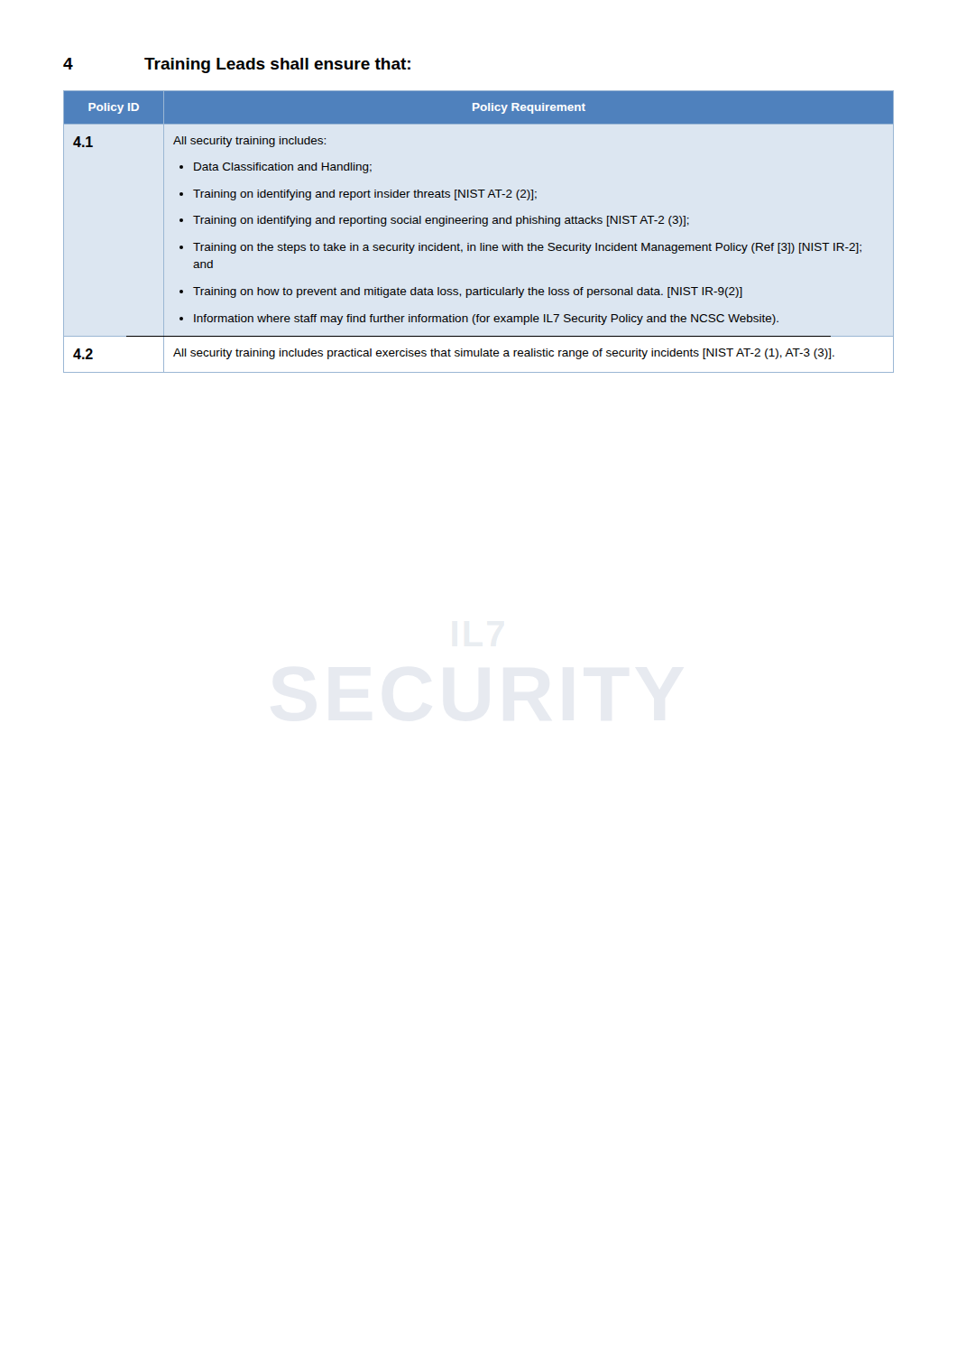IL7 SECURITY
4 Training Leads shall ensure that:
| Policy ID | Policy Requirement |
| --- | --- |
| 4.1 | All security training includes: Data Classification and Handling; Training on identifying and report insider threats [NIST AT-2 (2)]; Training on identifying and reporting social engineering and phishing attacks [NIST AT-2 (3)]; Training on the steps to take in a security incident, in line with the Security Incident Management Policy (Ref [3]) [NIST IR-2]; and Training on how to prevent and mitigate data loss, particularly the loss of personal data. [NIST IR-9(2)] Information where staff may find further information (for example IL7 Security Policy and the NCSC Website). |
| 4.2 | All security training includes practical exercises that simulate a realistic range of security incidents [NIST AT-2 (1), AT-3 (3)]. |